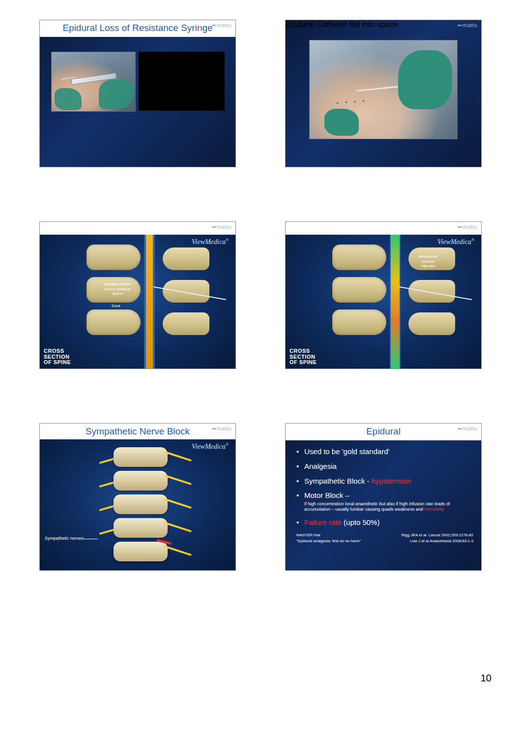•••mattu
Epidural Loss of Resistance Syringe
•••mattu
Epidural Catheter fed into space
• • • •
•••mattu
ViewMedica®
Needle/catheter
enters epidural
space
Dura
CROSS
SECTION
OF SPINE
•••mattu
ViewMedica®
Anesthetic
mixture
injected
CROSS
SECTION
OF SPINE
•••mattu
Sympathetic Nerve Block
ViewMedica®
Sympathetic nerves
•••mattu
Epidural
Used to be 'gold standard'
Analgesia
Sympathetic Block - hypotension
Motor Block – if high concentration local anaesthetic but also if high infusion rate leads of accumulation – usually lumbar causing quads weakness and immobility
Failure rate (upto 50%)
MASTER trial Rigg JRA et al. Lancet 2002;359:1276-82
“Epidural analgesia: first do no harm” Low J et al Anaesthesia 2008;63:1-3
10